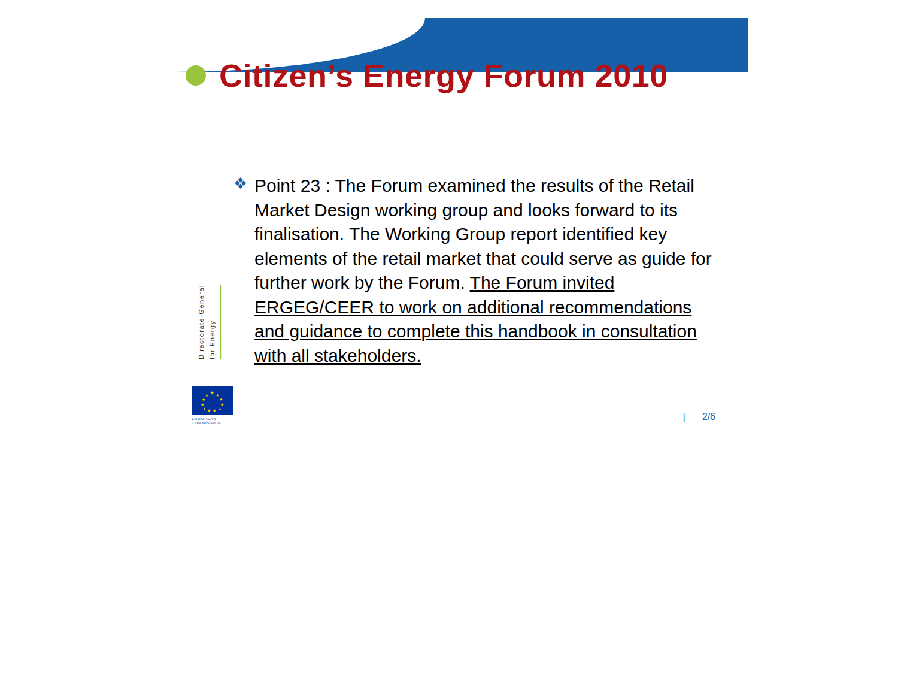Citizen’s Energy Forum 2010
❖
Point 23 : The Forum examined the results of the Retail Market Design working group and looks forward to its finalisation. The Working Group report identified key elements of the retail market that could serve as guide for further work by the Forum. The Forum invited ERGEG/CEER to work on additional recommendations and guidance to complete this handbook in consultation with all stakeholders.
Directorate-General
for Energy
★ ★ ★ ★ ★ ★ ★ ★ ★ ★ ★ ★
EUROPEAN
COMMISSION
|2/6